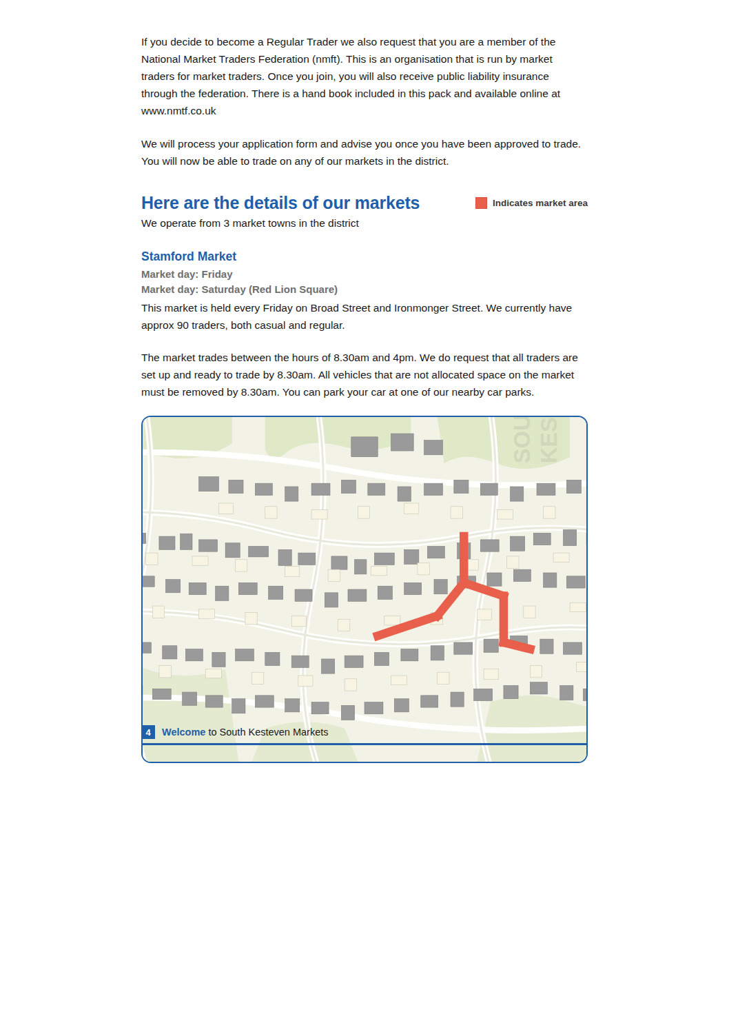If you decide to become a Regular Trader we also request that you are a member of the National Market Traders Federation (nmft). This is an organisation that is run by market traders for market traders. Once you join, you will also receive public liability insurance through the federation. There is a hand book included in this pack and available online at www.nmtf.co.uk
We will process your application form and advise you once you have been approved to trade. You will now be able to trade on any of our markets in the district.
Here are the details of our markets
Indicates market area
We operate from 3 market towns in the district
Stamford Market
Market day: Friday
Market day: Saturday (Red Lion Square)
This market is held every Friday on Broad Street and Ironmonger Street. We currently have approx 90 traders, both casual and regular.
The market trades between the hours of 8.30am and 4pm. We do request that all traders are set up and ready to trade by 8.30am. All vehicles that are not allocated space on the market must be removed by 8.30am. You can park your car at one of our nearby car parks.
SOUTH KESTEVEN
4
Welcome to South Kesteven Markets